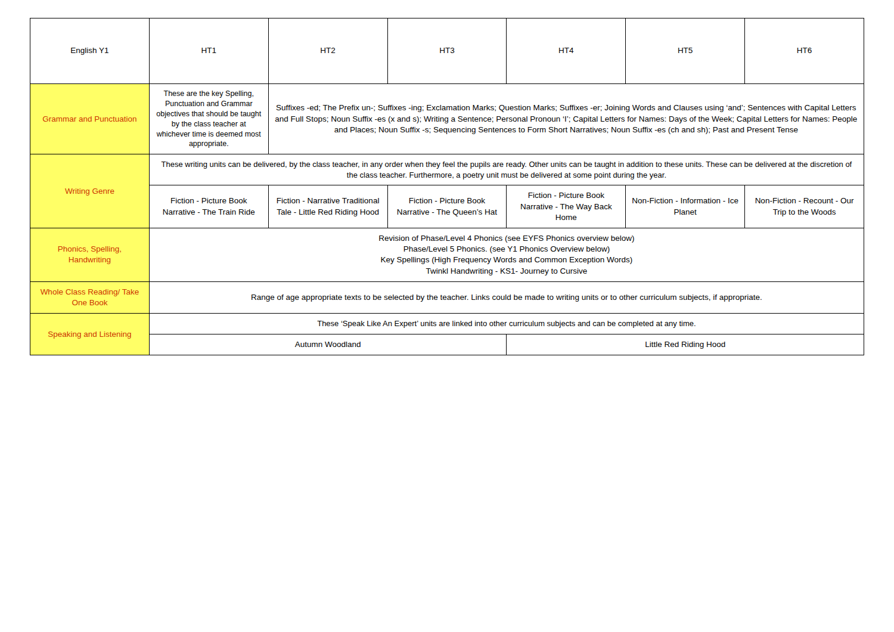| English Y1 | HT1 | HT2 | HT3 | HT4 | HT5 | HT6 |
| Grammar and Punctuation | These are the key Spelling, Punctuation and Grammar objectives that should be taught by the class teacher at whichever time is deemed most appropriate. | Suffixes -ed; The Prefix un-; Suffixes -ing; Exclamation Marks; Question Marks; Suffixes -er; Joining Words and Clauses using ‘and’; Sentences with Capital Letters and Full Stops; Noun Suffix -es (x and s); Writing a Sentence; Personal Pronoun ‘I’; Capital Letters for Names: Days of the Week; Capital Letters for Names: People and Places; Noun Suffix -s; Sequencing Sentences to Form Short Narratives; Noun Suffix -es (ch and sh); Past and Present Tense |
| Writing Genre | These writing units can be delivered, by the class teacher, in any order when they feel the pupils are ready. Other units can be taught in addition to these units. These can be delivered at the discretion of the class teacher. Furthermore, a poetry unit must be delivered at some point during the year. |
| Fiction - Picture Book Narrative - The Train Ride | Fiction - Narrative Traditional Tale - Little Red Riding Hood | Fiction - Picture Book Narrative - The Queen’s Hat | Fiction - Picture Book Narrative - The Way Back Home | Non-Fiction - Information - Ice Planet | Non-Fiction - Recount - Our Trip to the Woods |
| Phonics, Spelling, Handwriting | Revision of Phase/Level 4 Phonics (see EYFS Phonics overview below) Phase/Level 5 Phonics. (see Y1 Phonics Overview below) Key Spellings (High Frequency Words and Common Exception Words) Twinkl Handwriting - KS1- Journey to Cursive |
| Whole Class Reading/ Take One Book | Range of age appropriate texts to be selected by the teacher. Links could be made to writing units or to other curriculum subjects, if appropriate. |
| Speaking and Listening | These ‘Speak Like An Expert’ units are linked into other curriculum subjects and can be completed at any time. |
| Autumn Woodland | Little Red Riding Hood |